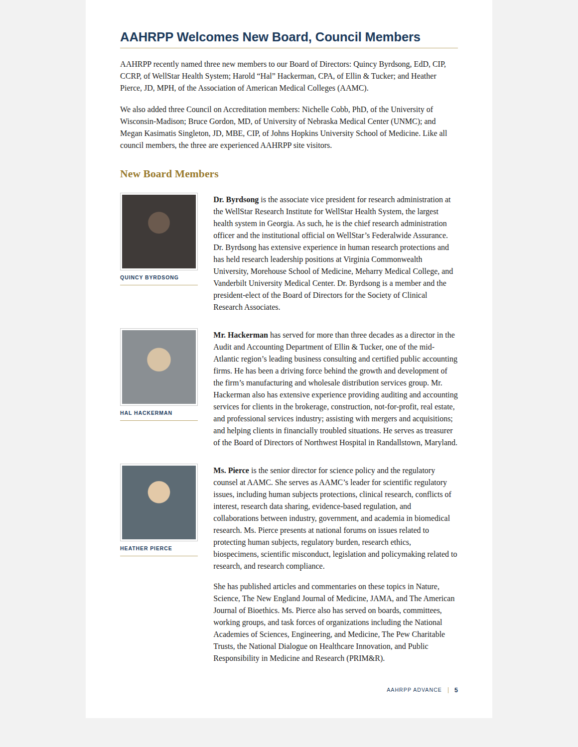AAHRPP Welcomes New Board, Council Members
AAHRPP recently named three new members to our Board of Directors: Quincy Byrdsong, EdD, CIP, CCRP, of WellStar Health System; Harold “Hal” Hackerman, CPA, of Ellin & Tucker; and Heather Pierce, JD, MPH, of the Association of American Medical Colleges (AAMC).
We also added three Council on Accreditation members: Nichelle Cobb, PhD, of the University of Wisconsin-Madison; Bruce Gordon, MD, of University of Nebraska Medical Center (UNMC); and Megan Kasimatis Singleton, JD, MBE, CIP, of Johns Hopkins University School of Medicine. Like all council members, the three are experienced AAHRPP site visitors.
New Board Members
Quincy Byrdsong
Dr. Byrdsong is the associate vice president for research administration at the WellStar Research Institute for WellStar Health System, the largest health system in Georgia. As such, he is the chief research administration officer and the institutional official on WellStar’s Federalwide Assurance. Dr. Byrdsong has extensive experience in human research protections and has held research leadership positions at Virginia Commonwealth University, Morehouse School of Medicine, Meharry Medical College, and Vanderbilt University Medical Center. Dr. Byrdsong is a member and the president-elect of the Board of Directors for the Society of Clinical Research Associates.
Hal Hackerman
Mr. Hackerman has served for more than three decades as a director in the Audit and Accounting Department of Ellin & Tucker, one of the mid-Atlantic region’s leading business consulting and certified public accounting firms. He has been a driving force behind the growth and development of the firm’s manufacturing and wholesale distribution services group. Mr. Hackerman also has extensive experience providing auditing and accounting services for clients in the brokerage, construction, not-for-profit, real estate, and professional services industry; assisting with mergers and acquisitions; and helping clients in financially troubled situations. He serves as treasurer of the Board of Directors of Northwest Hospital in Randallstown, Maryland.
Heather Pierce
Ms. Pierce is the senior director for science policy and the regulatory counsel at AAMC. She serves as AAMC’s leader for scientific regulatory issues, including human subjects protections, clinical research, conflicts of interest, research data sharing, evidence-based regulation, and collaborations between industry, government, and academia in biomedical research. Ms. Pierce presents at national forums on issues related to protecting human subjects, regulatory burden, research ethics, biospecimens, scientific misconduct, legislation and policymaking related to research, and research compliance.
She has published articles and commentaries on these topics in Nature, Science, The New England Journal of Medicine, JAMA, and The American Journal of Bioethics. Ms. Pierce also has served on boards, committees, working groups, and task forces of organizations including the National Academies of Sciences, Engineering, and Medicine, The Pew Charitable Trusts, the National Dialogue on Healthcare Innovation, and Public Responsibility in Medicine and Research (PRIM&R).
AAHRPP Advance 5